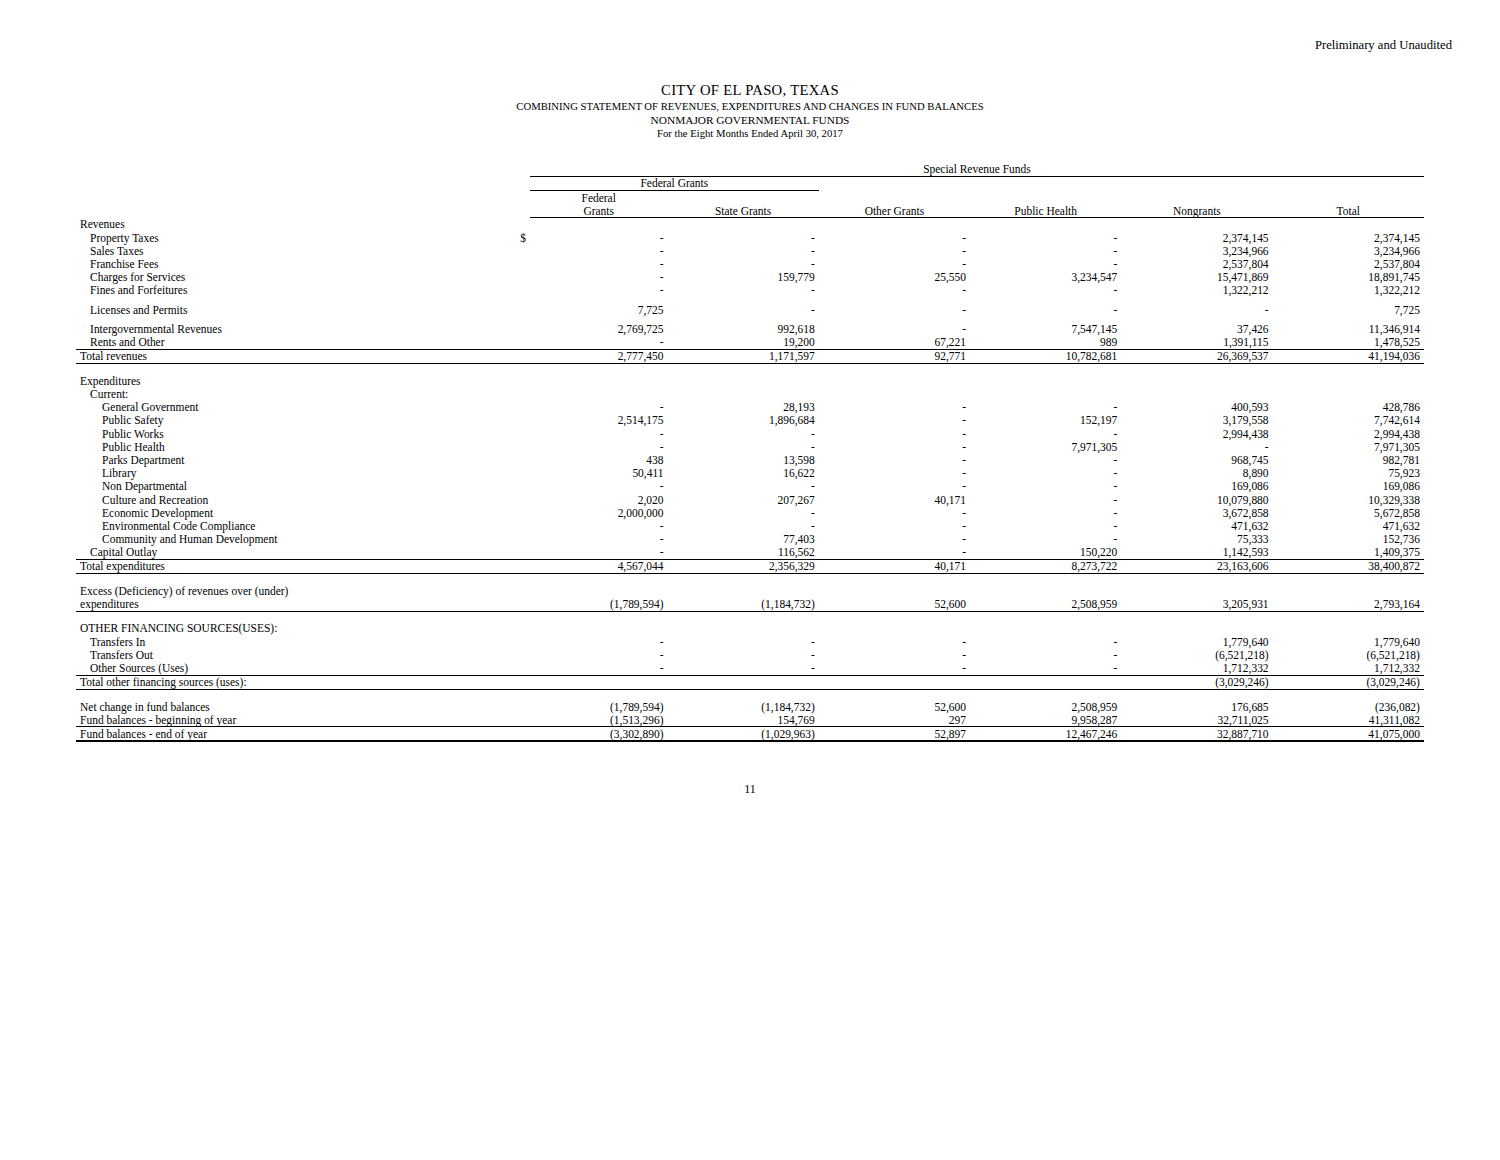Preliminary and Unaudited
CITY OF EL PASO, TEXAS
COMBINING STATEMENT OF REVENUES, EXPENDITURES AND CHANGES IN FUND BALANCES
NONMAJOR GOVERNMENTAL FUNDS
For the Eight Months Ended April 30, 2017
| | | Special Revenue Funds |
| | | Federal Grants | |
| | | Federal | | | | | |
| | | Grants | State Grants | Other Grants | Public Health | Nongrants | Total |
| Revenues | |
| Property Taxes | $ | - | - | - | - | 2,374,145 | 2,374,145 |
| Sales Taxes | | - | - | - | - | 3,234,966 | 3,234,966 |
| Franchise Fees | | - | - | - | - | 2,537,804 | 2,537,804 |
| Charges for Services | | - | 159,779 | 25,550 | 3,234,547 | 15,471,869 | 18,891,745 |
| Fines and Forfeitures | | - | - | - | - | 1,322,212 | 1,322,212 |
| Licenses and Permits | | 7,725 | - | - | - | - | 7,725 |
| Intergovernmental Revenues | | 2,769,725 | 992,618 | - | 7,547,145 | 37,426 | 11,346,914 |
| Rents and Other | | - | 19,200 | 67,221 | 989 | 1,391,115 | 1,478,525 |
| Total revenues | | 2,777,450 | 1,171,597 | 92,771 | 10,782,681 | 26,369,537 | 41,194,036 |
| Expenditures | |
| Current: | |
| General Government | | - | 28,193 | - | - | 400,593 | 428,786 |
| Public Safety | | 2,514,175 | 1,896,684 | - | 152,197 | 3,179,558 | 7,742,614 |
| Public Works | | - | - | - | - | 2,994,438 | 2,994,438 |
| Public Health | | - | - | - | 7,971,305 | - | 7,971,305 |
| Parks Department | | 438 | 13,598 | - | - | 968,745 | 982,781 |
| Library | | 50,411 | 16,622 | - | - | 8,890 | 75,923 |
| Non Departmental | | - | - | - | - | 169,086 | 169,086 |
| Culture and Recreation | | 2,020 | 207,267 | 40,171 | - | 10,079,880 | 10,329,338 |
| Economic Development | | 2,000,000 | - | - | - | 3,672,858 | 5,672,858 |
| Environmental Code Compliance | | - | - | - | - | 471,632 | 471,632 |
| Community and Human Development | | - | 77,403 | - | - | 75,333 | 152,736 |
| Capital Outlay | | - | 116,562 | - | 150,220 | 1,142,593 | 1,409,375 |
| Total expenditures | | 4,567,044 | 2,356,329 | 40,171 | 8,273,722 | 23,163,606 | 38,400,872 |
| Excess (Deficiency) of revenues over (under) | |
| expenditures | | (1,789,594) | (1,184,732) | 52,600 | 2,508,959 | 3,205,931 | 2,793,164 |
| OTHER FINANCING SOURCES(USES): | |
| Transfers In | | - | - | - | - | 1,779,640 | 1,779,640 |
| Transfers Out | | - | - | - | - | (6,521,218) | (6,521,218) |
| Other Sources (Uses) | | - | - | - | - | 1,712,332 | 1,712,332 |
| Total other financing sources (uses): | | | | | | (3,029,246) | (3,029,246) |
| Net change in fund balances | | (1,789,594) | (1,184,732) | 52,600 | 2,508,959 | 176,685 | (236,082) |
| Fund balances - beginning of year | | (1,513,296) | 154,769 | 297 | 9,958,287 | 32,711,025 | 41,311,082 |
| Fund balances - end of year | | (3,302,890) | (1,029,963) | 52,897 | 12,467,246 | 32,887,710 | 41,075,000 |
11